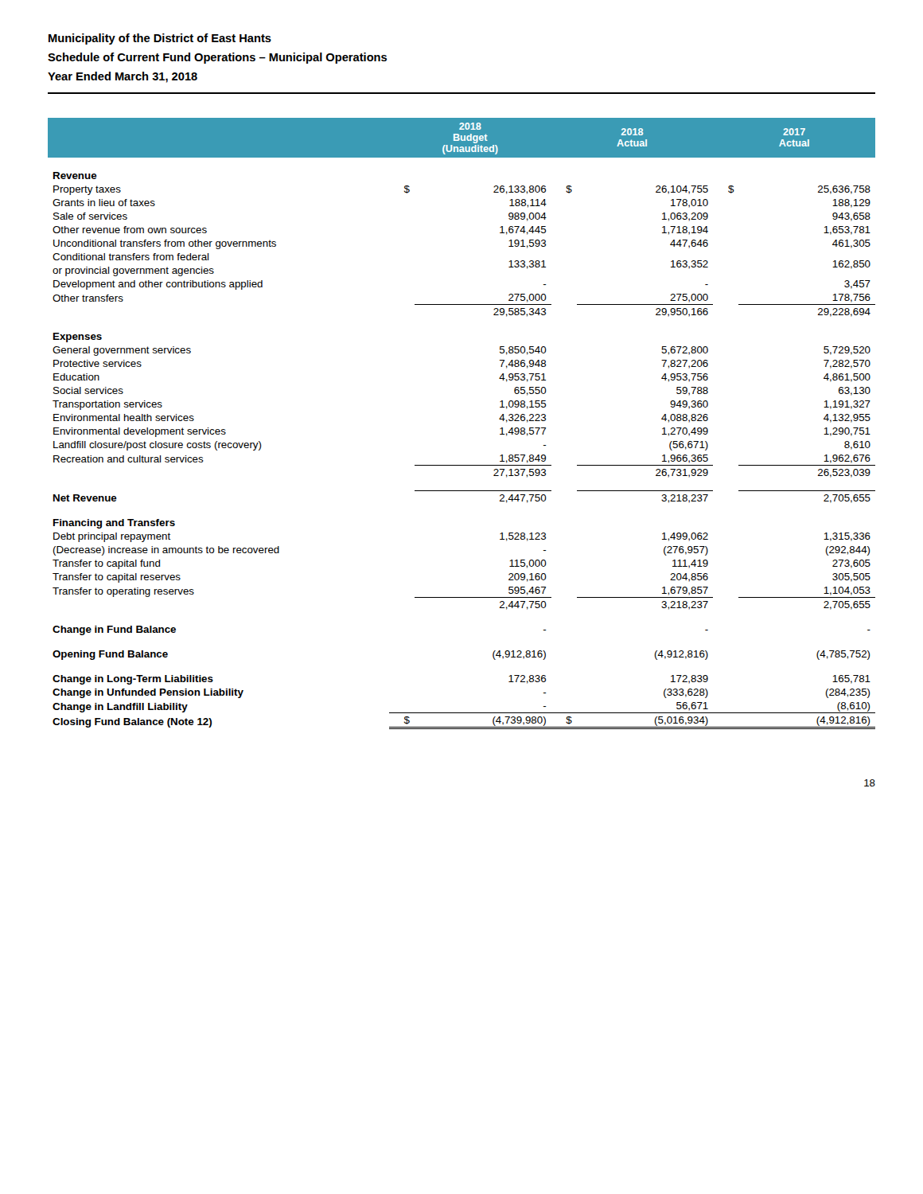Municipality of the District of East Hants
Schedule of Current Fund Operations – Municipal Operations
Year Ended March 31, 2018
| | 2018 Budget (Unaudited) | 2018 Actual | 2017 Actual |
| --- | --- | --- | --- |
| Revenue | | | | | | |
| Property taxes | $ | 26,133,806 | $ | 26,104,755 | $ | 25,636,758 |
| Grants in lieu of taxes | | 188,114 | | 178,010 | | 188,129 |
| Sale of services | | 989,004 | | 1,063,209 | | 943,658 |
| Other revenue from own sources | | 1,674,445 | | 1,718,194 | | 1,653,781 |
| Unconditional transfers from other governments | | 191,593 | | 447,646 | | 461,305 |
| Conditional transfers from federal | | 133,381 | | 163,352 | | 162,850 |
| or provincial government agencies |
| Development and other contributions applied | | - | | - | | 3,457 |
| Other transfers | | 275,000 | | 275,000 | | 178,756 |
| | | 29,585,343 | | 29,950,166 | | 29,228,694 |
| Expenses | | | | | | |
| General government services | | 5,850,540 | | 5,672,800 | | 5,729,520 |
| Protective services | | 7,486,948 | | 7,827,206 | | 7,282,570 |
| Education | | 4,953,751 | | 4,953,756 | | 4,861,500 |
| Social services | | 65,550 | | 59,788 | | 63,130 |
| Transportation services | | 1,098,155 | | 949,360 | | 1,191,327 |
| Environmental health services | | 4,326,223 | | 4,088,826 | | 4,132,955 |
| Environmental development services | | 1,498,577 | | 1,270,499 | | 1,290,751 |
| Landfill closure/post closure costs (recovery) | | - | | (56,671) | | 8,610 |
| Recreation and cultural services | | 1,857,849 | | 1,966,365 | | 1,962,676 |
| | | 27,137,593 | | 26,731,929 | | 26,523,039 |
| Net Revenue | | 2,447,750 | | 3,218,237 | | 2,705,655 |
| Financing and Transfers | | | | | | |
| Debt principal repayment | | 1,528,123 | | 1,499,062 | | 1,315,336 |
| (Decrease) increase in amounts to be recovered | | - | | (276,957) | | (292,844) |
| Transfer to capital fund | | 115,000 | | 111,419 | | 273,605 |
| Transfer to capital reserves | | 209,160 | | 204,856 | | 305,505 |
| Transfer to operating reserves | | 595,467 | | 1,679,857 | | 1,104,053 |
| | | 2,447,750 | | 3,218,237 | | 2,705,655 |
| Change in Fund Balance | | - | | - | | - |
| Opening Fund Balance | | (4,912,816) | | (4,912,816) | | (4,785,752) |
| Change in Long-Term Liabilities | | 172,836 | | 172,839 | | 165,781 |
| Change in Unfunded Pension Liability | | - | | (333,628) | | (284,235) |
| Change in Landfill Liability | | - | | 56,671 | | (8,610) |
| Closing Fund Balance (Note 12) | $ | (4,739,980) | $ | (5,016,934) | | (4,912,816) |
18